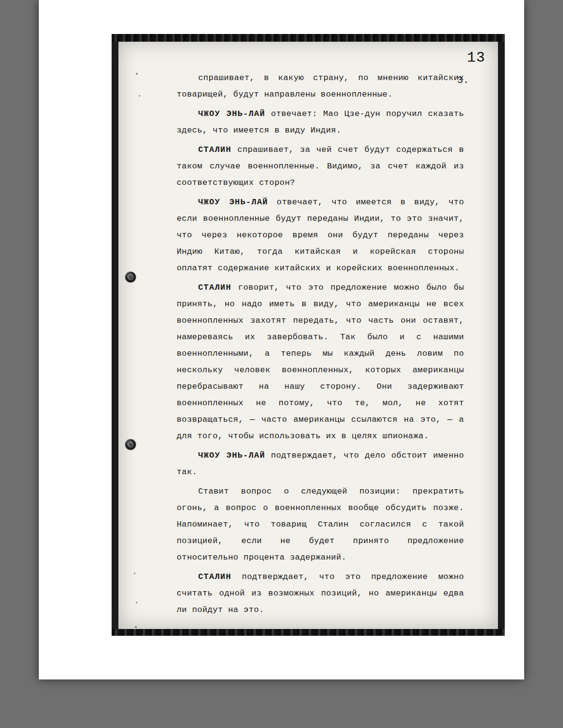13
3.
спрашивает, в какую страну, по мнению китайских товарищей, будут направлены военнопленные.
ЧЖОУ ЭНЬ-ЛАЙ отвечает: Мао Цзе-дун поручил сказать здесь, что имеется в виду Индия.
СТАЛИН спрашивает, за чей счет будут содержаться в таком случае военнопленные. Видимо, за счет каждой из соответствующих сторон?
ЧЖОУ ЭНЬ-ЛАЙ отвечает, что имеется в виду, что если военнопленные будут переданы Индии, то это значит, что через некоторое время они будут переданы через Индию Китаю, тогда китайская и корейская стороны оплатят содержание китайских и корейских военнопленных.
СТАЛИН говорит, что это предложение можно было бы принять, но надо иметь в виду, что американцы не всех военнопленных захотят передать, что часть они оставят, намереваясь их завербовать. Так было и с нашими военнопленными, а теперь мы каждый день ловим по нескольку человек военнопленных, которых американцы перебрасывают на нашу сторону. Они задерживают военнопленных не потому, что те, мол, не хотят возвращаться, — часто американцы ссылаются на это, — а для того, чтобы использовать их в целях шпионажа.
ЧЖОУ ЭНЬ-ЛАЙ подтверждает, что дело обстоит именно так.
Ставит вопрос о следующей позиции: прекратить огонь, а вопрос о военнопленных вообще обсудить позже. Напоминает, что товарищ Сталин согласился с такой позицией, если не будет принято предложение относительно процента задержаний.
СТАЛИН подтверждает, что это предложение можно считать одной из возможных позиций, но американцы едва ли пойдут на это.